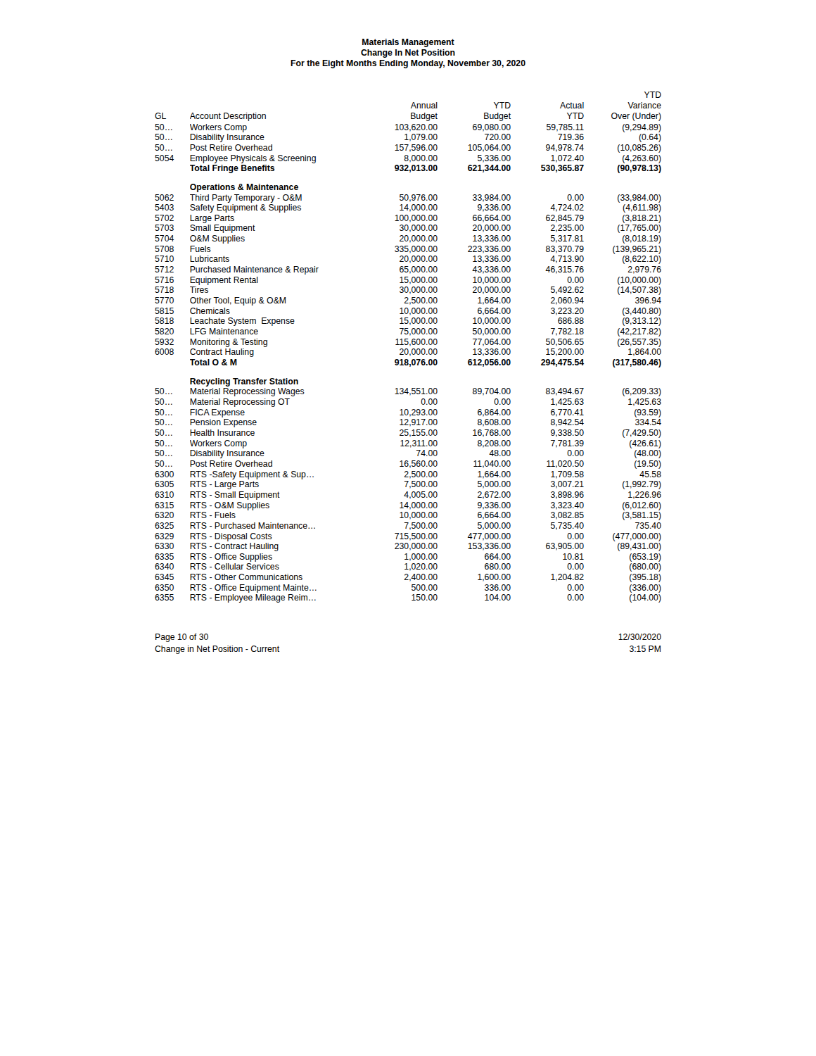Materials Management
Change In Net Position
For the Eight Months Ending Monday, November 30, 2020
| | | | | | YTD |
| --- | --- | --- | --- | --- | --- |
| | | Annual | YTD | Actual | Variance |
| GL | Account Description | Budget | Budget | YTD | Over (Under) |
| 50… | Workers Comp | 103,620.00 | 69,080.00 | 59,785.11 | (9,294.89) |
| 50… | Disability Insurance | 1,079.00 | 720.00 | 719.36 | (0.64) |
| 50… | Post Retire Overhead | 157,596.00 | 105,064.00 | 94,978.74 | (10,085.26) |
| 5054 | Employee Physicals & Screening | 8,000.00 | 5,336.00 | 1,072.40 | (4,263.60) |
| | Total Fringe Benefits | 932,013.00 | 621,344.00 | 530,365.87 | (90,978.13) |
| | Operations & Maintenance | | | | |
| 5062 | Third Party Temporary - O&M | 50,976.00 | 33,984.00 | 0.00 | (33,984.00) |
| 5403 | Safety Equipment & Supplies | 14,000.00 | 9,336.00 | 4,724.02 | (4,611.98) |
| 5702 | Large Parts | 100,000.00 | 66,664.00 | 62,845.79 | (3,818.21) |
| 5703 | Small Equipment | 30,000.00 | 20,000.00 | 2,235.00 | (17,765.00) |
| 5704 | O&M Supplies | 20,000.00 | 13,336.00 | 5,317.81 | (8,018.19) |
| 5708 | Fuels | 335,000.00 | 223,336.00 | 83,370.79 | (139,965.21) |
| 5710 | Lubricants | 20,000.00 | 13,336.00 | 4,713.90 | (8,622.10) |
| 5712 | Purchased Maintenance & Repair | 65,000.00 | 43,336.00 | 46,315.76 | 2,979.76 |
| 5716 | Equipment Rental | 15,000.00 | 10,000.00 | 0.00 | (10,000.00) |
| 5718 | Tires | 30,000.00 | 20,000.00 | 5,492.62 | (14,507.38) |
| 5770 | Other Tool, Equip & O&M | 2,500.00 | 1,664.00 | 2,060.94 | 396.94 |
| 5815 | Chemicals | 10,000.00 | 6,664.00 | 3,223.20 | (3,440.80) |
| 5818 | Leachate System Expense | 15,000.00 | 10,000.00 | 686.88 | (9,313.12) |
| 5820 | LFG Maintenance | 75,000.00 | 50,000.00 | 7,782.18 | (42,217.82) |
| 5932 | Monitoring & Testing | 115,600.00 | 77,064.00 | 50,506.65 | (26,557.35) |
| 6008 | Contract Hauling | 20,000.00 | 13,336.00 | 15,200.00 | 1,864.00 |
| | Total O & M | 918,076.00 | 612,056.00 | 294,475.54 | (317,580.46) |
| | Recycling Transfer Station | | | | |
| 50… | Material Reprocessing Wages | 134,551.00 | 89,704.00 | 83,494.67 | (6,209.33) |
| 50… | Material Reprocessing OT | 0.00 | 0.00 | 1,425.63 | 1,425.63 |
| 50… | FICA Expense | 10,293.00 | 6,864.00 | 6,770.41 | (93.59) |
| 50… | Pension Expense | 12,917.00 | 8,608.00 | 8,942.54 | 334.54 |
| 50… | Health Insurance | 25,155.00 | 16,768.00 | 9,338.50 | (7,429.50) |
| 50… | Workers Comp | 12,311.00 | 8,208.00 | 7,781.39 | (426.61) |
| 50… | Disability Insurance | 74.00 | 48.00 | 0.00 | (48.00) |
| 50… | Post Retire Overhead | 16,560.00 | 11,040.00 | 11,020.50 | (19.50) |
| 6300 | RTS -Safety Equipment & Sup… | 2,500.00 | 1,664.00 | 1,709.58 | 45.58 |
| 6305 | RTS - Large Parts | 7,500.00 | 5,000.00 | 3,007.21 | (1,992.79) |
| 6310 | RTS - Small Equipment | 4,005.00 | 2,672.00 | 3,898.96 | 1,226.96 |
| 6315 | RTS - O&M Supplies | 14,000.00 | 9,336.00 | 3,323.40 | (6,012.60) |
| 6320 | RTS - Fuels | 10,000.00 | 6,664.00 | 3,082.85 | (3,581.15) |
| 6325 | RTS - Purchased Maintenance… | 7,500.00 | 5,000.00 | 5,735.40 | 735.40 |
| 6329 | RTS - Disposal Costs | 715,500.00 | 477,000.00 | 0.00 | (477,000.00) |
| 6330 | RTS - Contract Hauling | 230,000.00 | 153,336.00 | 63,905.00 | (89,431.00) |
| 6335 | RTS - Office Supplies | 1,000.00 | 664.00 | 10.81 | (653.19) |
| 6340 | RTS - Cellular Services | 1,020.00 | 680.00 | 0.00 | (680.00) |
| 6345 | RTS - Other Communications | 2,400.00 | 1,600.00 | 1,204.82 | (395.18) |
| 6350 | RTS - Office Equipment Mainte… | 500.00 | 336.00 | 0.00 | (336.00) |
| 6355 | RTS - Employee Mileage Reim… | 150.00 | 104.00 | 0.00 | (104.00) |
Page 10 of 30
Change in Net Position - Current
12/30/2020
3:15 PM